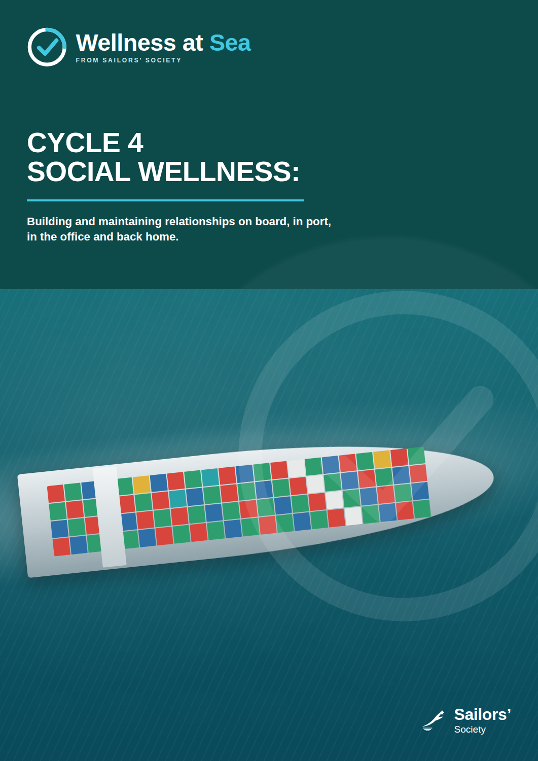Wellness at Sea FROM SAILORS’ SOCIETY
Cycle 4 Social Wellness:
Building and maintaining relationships on board, in port, in the office and back home.
Sailors’ Society